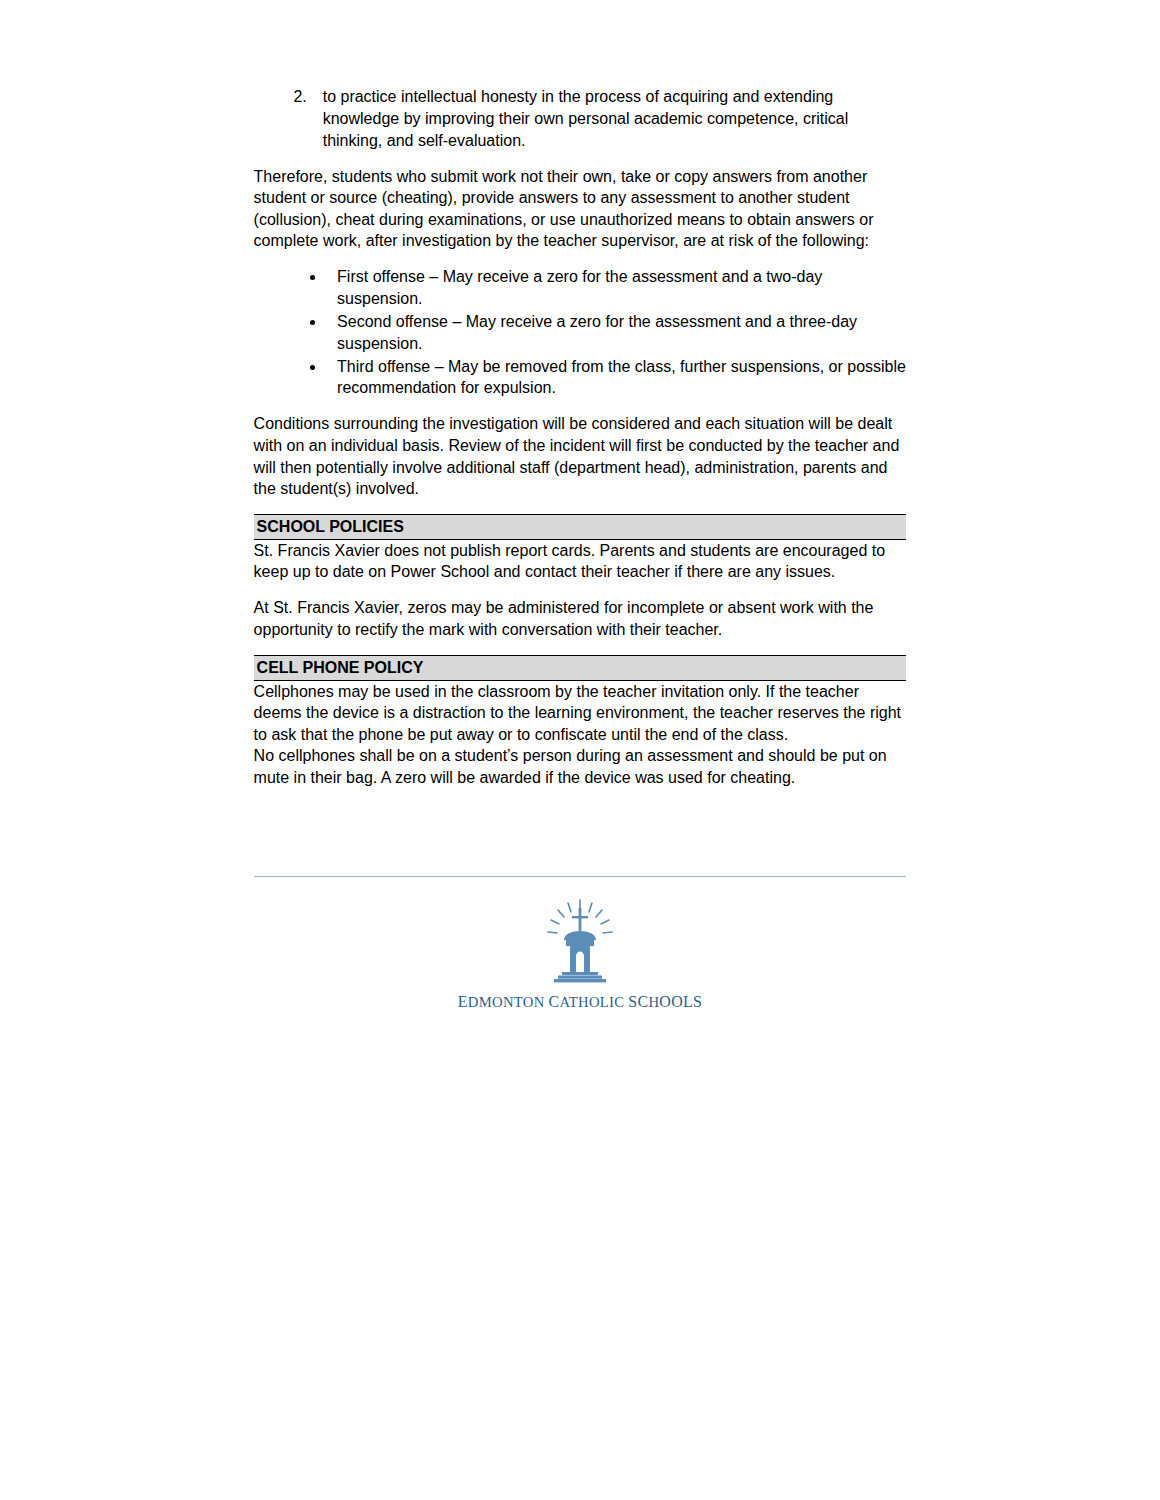to practice intellectual honesty in the process of acquiring and extending knowledge by improving their own personal academic competence, critical thinking, and self-evaluation.
Therefore, students who submit work not their own, take or copy answers from another student or source (cheating), provide answers to any assessment to another student (collusion), cheat during examinations, or use unauthorized means to obtain answers or complete work, after investigation by the teacher supervisor, are at risk of the following:
First offense – May receive a zero for the assessment and a two-day suspension.
Second offense – May receive a zero for the assessment and a three-day suspension.
Third offense – May be removed from the class, further suspensions, or possible recommendation for expulsion.
Conditions surrounding the investigation will be considered and each situation will be dealt with on an individual basis. Review of the incident will first be conducted by the teacher and will then potentially involve additional staff (department head), administration, parents and the student(s) involved.
SCHOOL POLICIES
St. Francis Xavier does not publish report cards. Parents and students are encouraged to keep up to date on Power School and contact their teacher if there are any issues.
At St. Francis Xavier, zeros may be administered for incomplete or absent work with the opportunity to rectify the mark with conversation with their teacher.
CELL PHONE POLICY
Cellphones may be used in the classroom by the teacher invitation only. If the teacher deems the device is a distraction to the learning environment, the teacher reserves the right to ask that the phone be put away or to confiscate until the end of the class.
No cellphones shall be on a student’s person during an assessment and should be put on mute in their bag. A zero will be awarded if the device was used for cheating.
EDMONTON CATHOLIC SCHOOLS